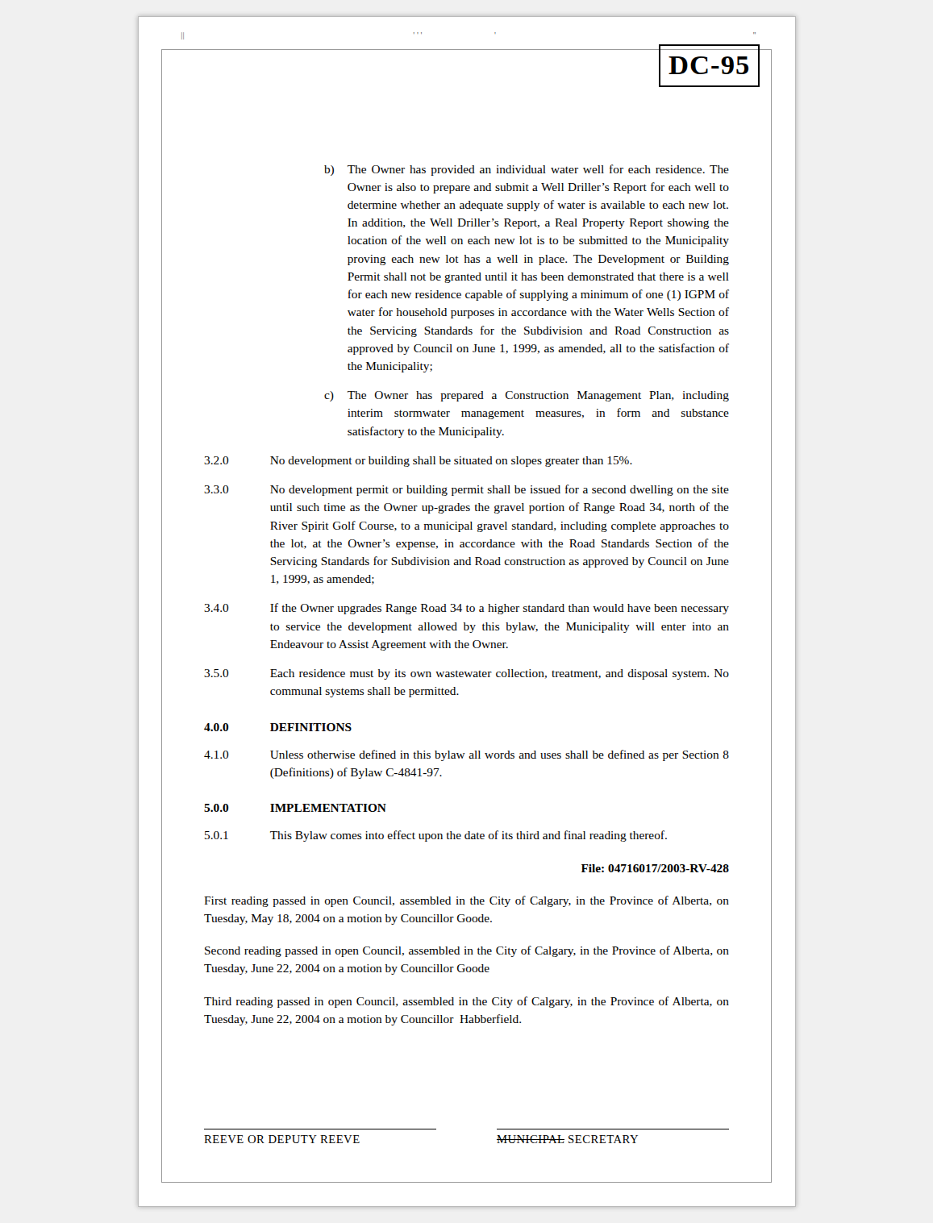|| ' ' ' ' ''
DC-95
b)
The Owner has provided an individual water well for each residence. The Owner is also to prepare and submit a Well Driller’s Report for each well to determine whether an adequate supply of water is available to each new lot. In addition, the Well Driller’s Report, a Real Property Report showing the location of the well on each new lot is to be submitted to the Municipality proving each new lot has a well in place. The Development or Building Permit shall not be granted until it has been demonstrated that there is a well for each new residence capable of supplying a minimum of one (1) IGPM of water for household purposes in accordance with the Water Wells Section of the Servicing Standards for the Subdivision and Road Construction as approved by Council on June 1, 1999, as amended, all to the satisfaction of the Municipality;
c)
The Owner has prepared a Construction Management Plan, including interim stormwater management measures, in form and substance satisfactory to the Municipality.
3.2.0
No development or building shall be situated on slopes greater than 15%.
3.3.0
No development permit or building permit shall be issued for a second dwelling on the site until such time as the Owner up-grades the gravel portion of Range Road 34, north of the River Spirit Golf Course, to a municipal gravel standard, including complete approaches to the lot, at the Owner’s expense, in accordance with the Road Standards Section of the Servicing Standards for Subdivision and Road construction as approved by Council on June 1, 1999, as amended;
3.4.0
If the Owner upgrades Range Road 34 to a higher standard than would have been necessary to service the development allowed by this bylaw, the Municipality will enter into an Endeavour to Assist Agreement with the Owner.
3.5.0
Each residence must by its own wastewater collection, treatment, and disposal system. No communal systems shall be permitted.
4.0.0
DEFINITIONS
4.1.0
Unless otherwise defined in this bylaw all words and uses shall be defined as per Section 8 (Definitions) of Bylaw C-4841-97.
5.0.0
IMPLEMENTATION
5.0.1
This Bylaw comes into effect upon the date of its third and final reading thereof.
File: 04716017/2003-RV-428
First reading passed in open Council, assembled in the City of Calgary, in the Province of Alberta, on Tuesday, May 18, 2004 on a motion by Councillor Goode.
Second reading passed in open Council, assembled in the City of Calgary, in the Province of Alberta, on Tuesday, June 22, 2004 on a motion by Councillor Goode
Third reading passed in open Council, assembled in the City of Calgary, in the Province of Alberta, on Tuesday, June 22, 2004 on a motion by Councillor Habberfield.
   
REEVE OR DEPUTY REEVE
   
MUNICIPAL SECRETARY